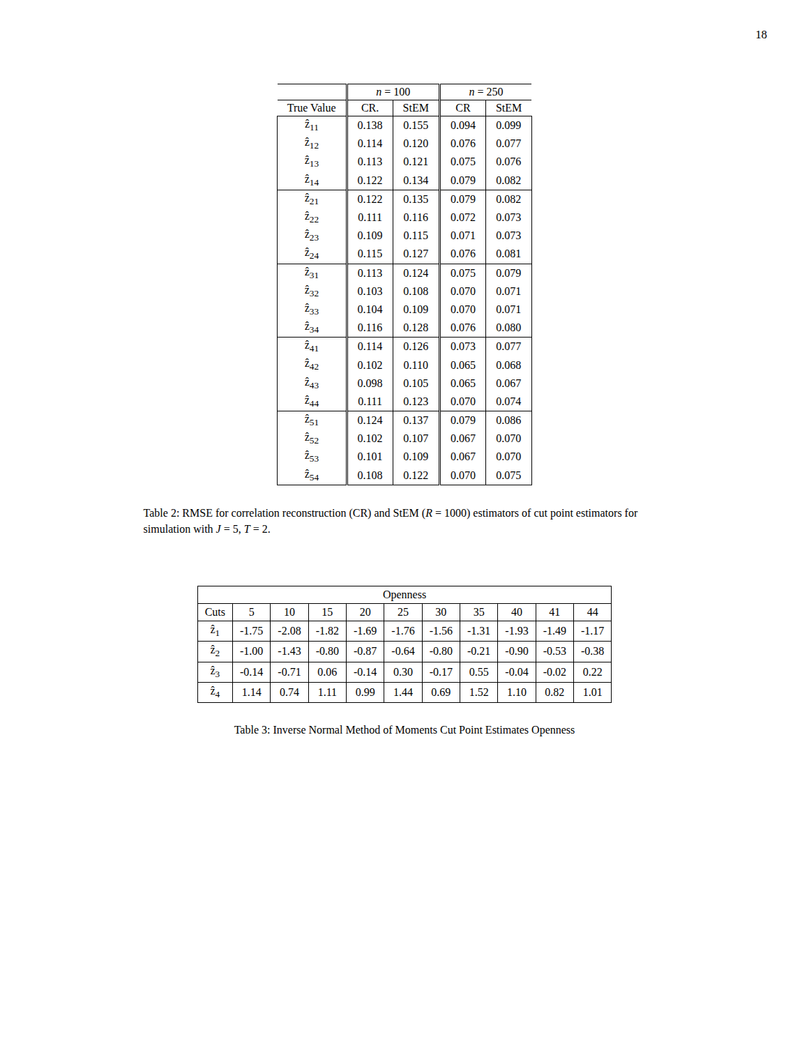18
| | n = 100 | n = 250 |
| True Value | CR. | StEM | CR | StEM |
| ẑ 11 | 0.138 | 0.155 | 0.094 | 0.099 |
| ẑ 12 | 0.114 | 0.120 | 0.076 | 0.077 |
| ẑ 13 | 0.113 | 0.121 | 0.075 | 0.076 |
| ẑ 14 | 0.122 | 0.134 | 0.079 | 0.082 |
| ẑ 21 | 0.122 | 0.135 | 0.079 | 0.082 |
| ẑ 22 | 0.111 | 0.116 | 0.072 | 0.073 |
| ẑ 23 | 0.109 | 0.115 | 0.071 | 0.073 |
| ẑ 24 | 0.115 | 0.127 | 0.076 | 0.081 |
| ẑ 31 | 0.113 | 0.124 | 0.075 | 0.079 |
| ẑ 32 | 0.103 | 0.108 | 0.070 | 0.071 |
| ẑ 33 | 0.104 | 0.109 | 0.070 | 0.071 |
| ẑ 34 | 0.116 | 0.128 | 0.076 | 0.080 |
| ẑ 41 | 0.114 | 0.126 | 0.073 | 0.077 |
| ẑ 42 | 0.102 | 0.110 | 0.065 | 0.068 |
| ẑ 43 | 0.098 | 0.105 | 0.065 | 0.067 |
| ẑ 44 | 0.111 | 0.123 | 0.070 | 0.074 |
| ẑ 51 | 0.124 | 0.137 | 0.079 | 0.086 |
| ẑ 52 | 0.102 | 0.107 | 0.067 | 0.070 |
| ẑ 53 | 0.101 | 0.109 | 0.067 | 0.070 |
| ẑ 54 | 0.108 | 0.122 | 0.070 | 0.075 |
Table 2: RMSE for correlation reconstruction (CR) and StEM (R = 1000) estimators of cut point estimators for simulation with J = 5, T = 2.
| Openness |
| Cuts | 5 | 10 | 15 | 20 | 25 | 30 | 35 | 40 | 41 | 44 |
| ẑ 1 | -1.75 | -2.08 | -1.82 | -1.69 | -1.76 | -1.56 | -1.31 | -1.93 | -1.49 | -1.17 |
| ẑ 2 | -1.00 | -1.43 | -0.80 | -0.87 | -0.64 | -0.80 | -0.21 | -0.90 | -0.53 | -0.38 |
| ẑ 3 | -0.14 | -0.71 | 0.06 | -0.14 | 0.30 | -0.17 | 0.55 | -0.04 | -0.02 | 0.22 |
| ẑ 4 | 1.14 | 0.74 | 1.11 | 0.99 | 1.44 | 0.69 | 1.52 | 1.10 | 0.82 | 1.01 |
Table 3: Inverse Normal Method of Moments Cut Point Estimates Openness